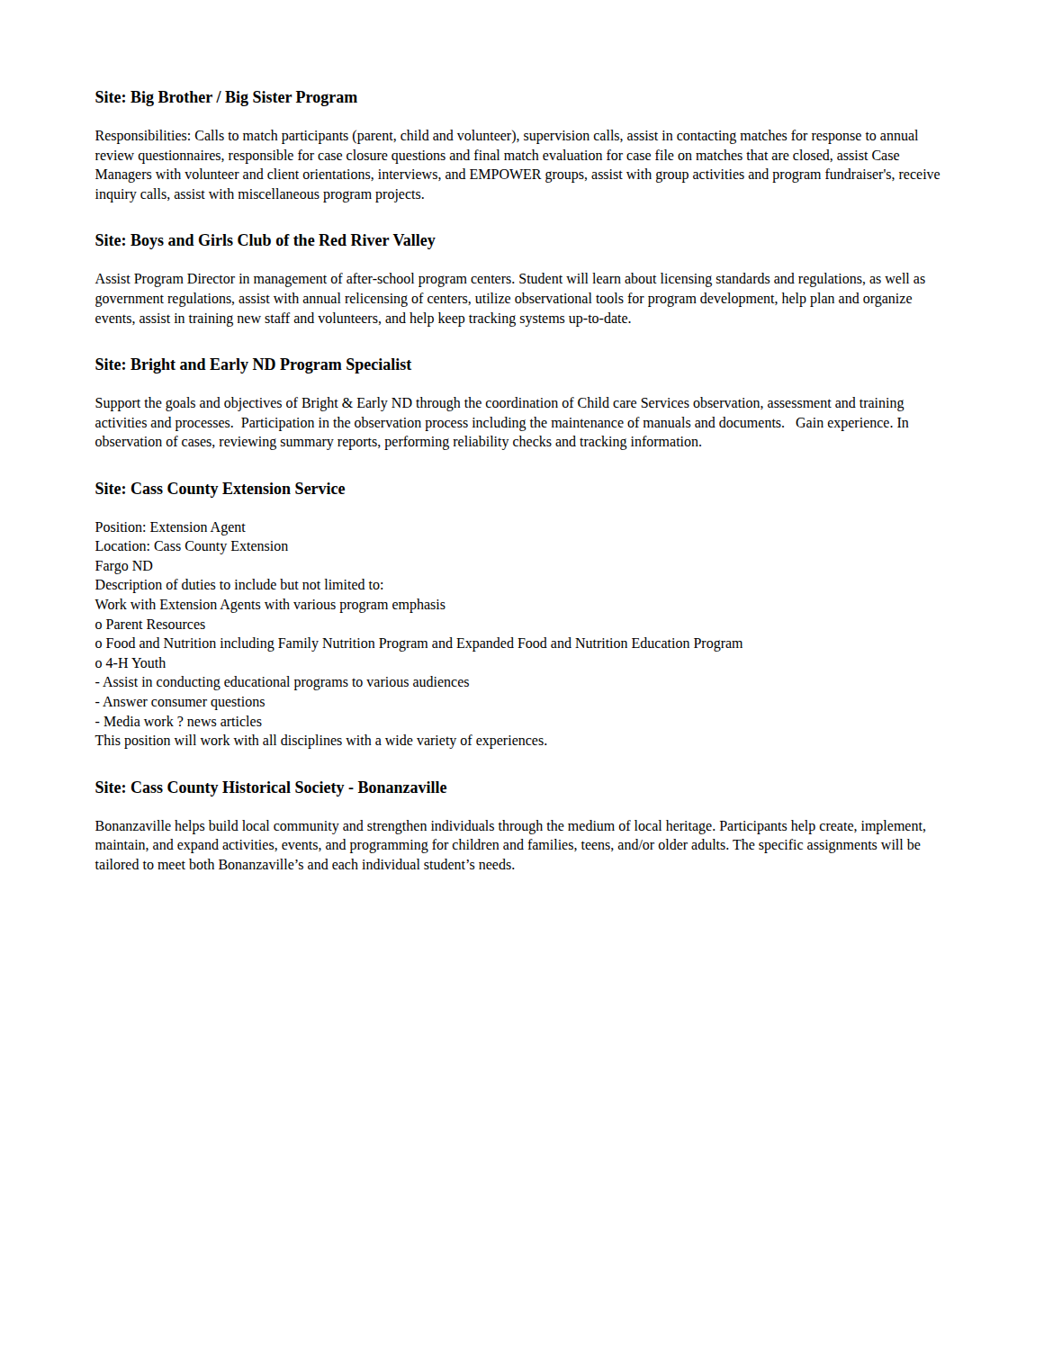Site: Big Brother / Big Sister Program
Responsibilities: Calls to match participants (parent, child and volunteer), supervision calls, assist in contacting matches for response to annual review questionnaires, responsible for case closure questions and final match evaluation for case file on matches that are closed, assist Case Managers with volunteer and client orientations, interviews, and EMPOWER groups, assist with group activities and program fundraiser's, receive inquiry calls, assist with miscellaneous program projects.
Site: Boys and Girls Club of the Red River Valley
Assist Program Director in management of after-school program centers. Student will learn about licensing standards and regulations, as well as government regulations, assist with annual relicensing of centers, utilize observational tools for program development, help plan and organize events, assist in training new staff and volunteers, and help keep tracking systems up-to-date.
Site: Bright and Early ND Program Specialist
Support the goals and objectives of Bright & Early ND through the coordination of Child care Services observation, assessment and training activities and processes. Participation in the observation process including the maintenance of manuals and documents. Gain experience. In observation of cases, reviewing summary reports, performing reliability checks and tracking information.
Site: Cass County Extension Service
Position: Extension Agent
Location: Cass County Extension
Fargo ND
Description of duties to include but not limited to:
Work with Extension Agents with various program emphasis
o Parent Resources
o Food and Nutrition including Family Nutrition Program and Expanded Food and Nutrition Education Program
o 4-H Youth
- Assist in conducting educational programs to various audiences
- Answer consumer questions
- Media work ? news articles
This position will work with all disciplines with a wide variety of experiences.
Site: Cass County Historical Society - Bonanzaville
Bonanzaville helps build local community and strengthen individuals through the medium of local heritage. Participants help create, implement, maintain, and expand activities, events, and programming for children and families, teens, and/or older adults. The specific assignments will be tailored to meet both Bonanzaville’s and each individual student’s needs.